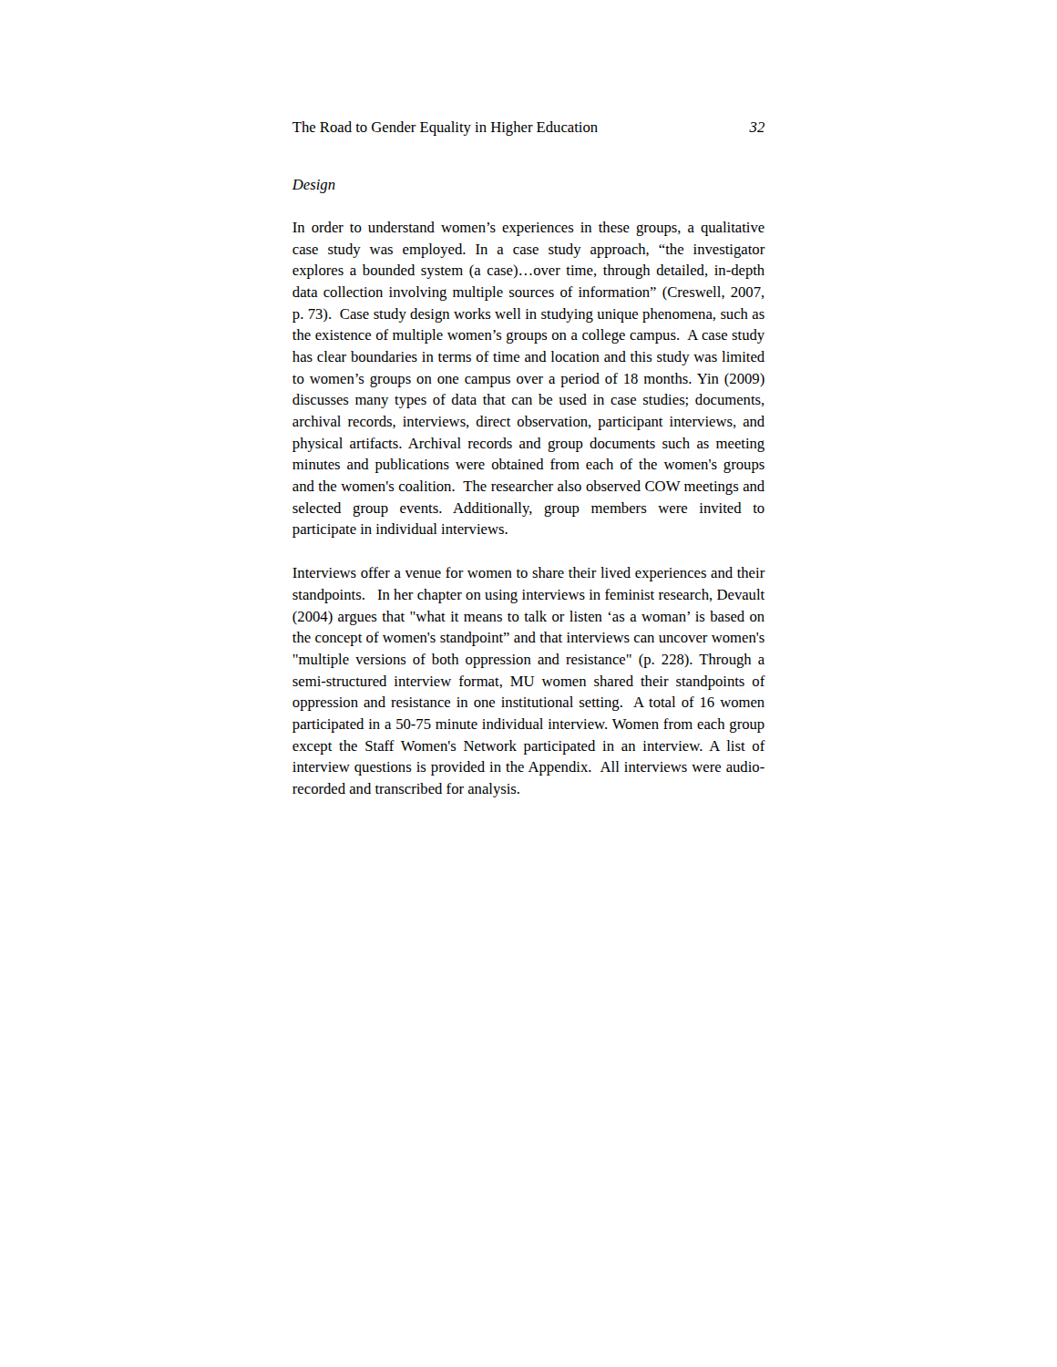The Road to Gender Equality in Higher Education 32
Design
In order to understand women’s experiences in these groups, a qualitative case study was employed. In a case study approach, “the investigator explores a bounded system (a case)…over time, through detailed, in-depth data collection involving multiple sources of information” (Creswell, 2007, p. 73). Case study design works well in studying unique phenomena, such as the existence of multiple women’s groups on a college campus. A case study has clear boundaries in terms of time and location and this study was limited to women’s groups on one campus over a period of 18 months. Yin (2009) discusses many types of data that can be used in case studies; documents, archival records, interviews, direct observation, participant interviews, and physical artifacts. Archival records and group documents such as meeting minutes and publications were obtained from each of the women's groups and the women's coalition. The researcher also observed COW meetings and selected group events. Additionally, group members were invited to participate in individual interviews.
Interviews offer a venue for women to share their lived experiences and their standpoints. In her chapter on using interviews in feminist research, Devault (2004) argues that "what it means to talk or listen ‘as a woman’ is based on the concept of women's standpoint” and that interviews can uncover women's "multiple versions of both oppression and resistance" (p. 228). Through a semi-structured interview format, MU women shared their standpoints of oppression and resistance in one institutional setting. A total of 16 women participated in a 50-75 minute individual interview. Women from each group except the Staff Women's Network participated in an interview. A list of interview questions is provided in the Appendix. All interviews were audio-recorded and transcribed for analysis.